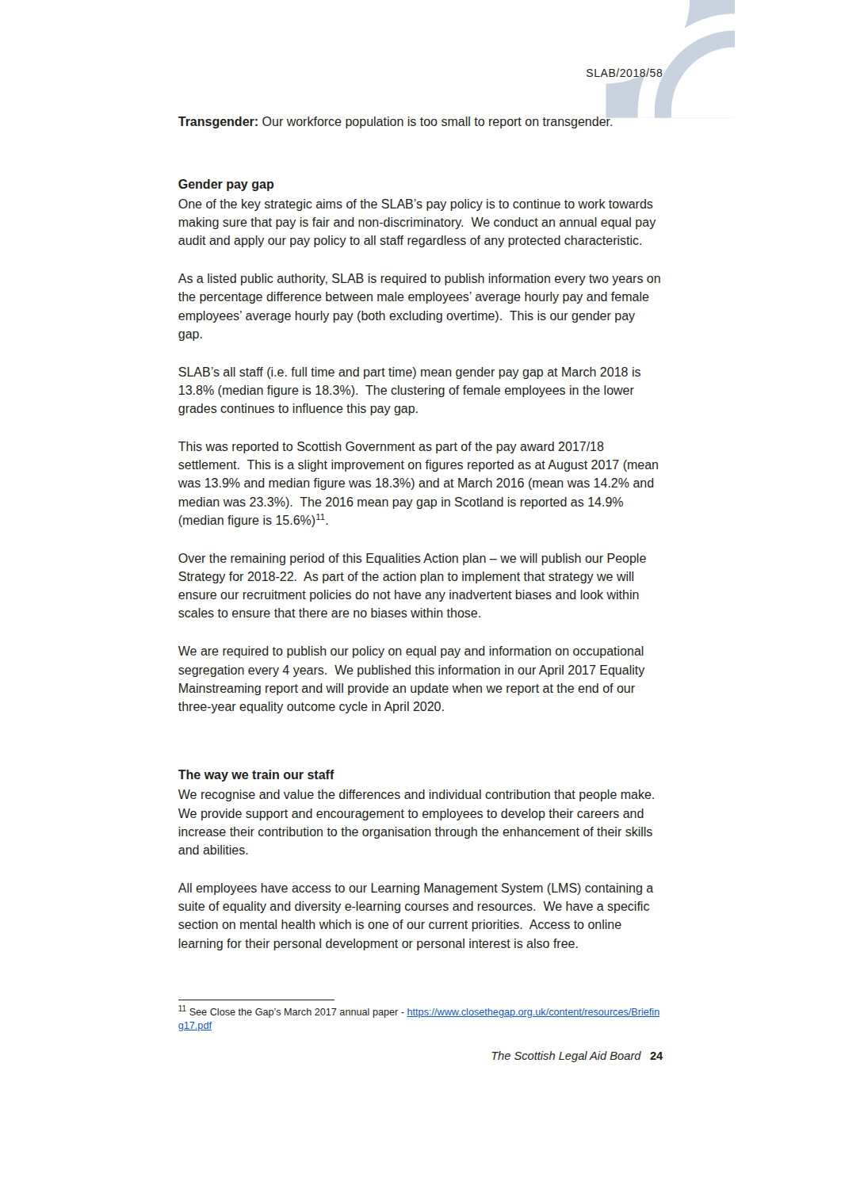SLAB/2018/58
Transgender: Our workforce population is too small to report on transgender.
Gender pay gap
One of the key strategic aims of the SLAB’s pay policy is to continue to work towards making sure that pay is fair and non-discriminatory. We conduct an annual equal pay audit and apply our pay policy to all staff regardless of any protected characteristic.
As a listed public authority, SLAB is required to publish information every two years on the percentage difference between male employees’ average hourly pay and female employees’ average hourly pay (both excluding overtime). This is our gender pay gap.
SLAB’s all staff (i.e. full time and part time) mean gender pay gap at March 2018 is 13.8% (median figure is 18.3%). The clustering of female employees in the lower grades continues to influence this pay gap.
This was reported to Scottish Government as part of the pay award 2017/18 settlement. This is a slight improvement on figures reported as at August 2017 (mean was 13.9% and median figure was 18.3%) and at March 2016 (mean was 14.2% and median was 23.3%). The 2016 mean pay gap in Scotland is reported as 14.9% (median figure is 15.6%)11.
Over the remaining period of this Equalities Action plan – we will publish our People Strategy for 2018-22. As part of the action plan to implement that strategy we will ensure our recruitment policies do not have any inadvertent biases and look within scales to ensure that there are no biases within those.
We are required to publish our policy on equal pay and information on occupational segregation every 4 years. We published this information in our April 2017 Equality Mainstreaming report and will provide an update when we report at the end of our three-year equality outcome cycle in April 2020.
The way we train our staff
We recognise and value the differences and individual contribution that people make. We provide support and encouragement to employees to develop their careers and increase their contribution to the organisation through the enhancement of their skills and abilities.
All employees have access to our Learning Management System (LMS) containing a suite of equality and diversity e-learning courses and resources. We have a specific section on mental health which is one of our current priorities. Access to online learning for their personal development or personal interest is also free.
11 See Close the Gap’s March 2017 annual paper - https://www.closethegap.org.uk/content/resources/Briefing17.pdf
The Scottish Legal Aid Board24